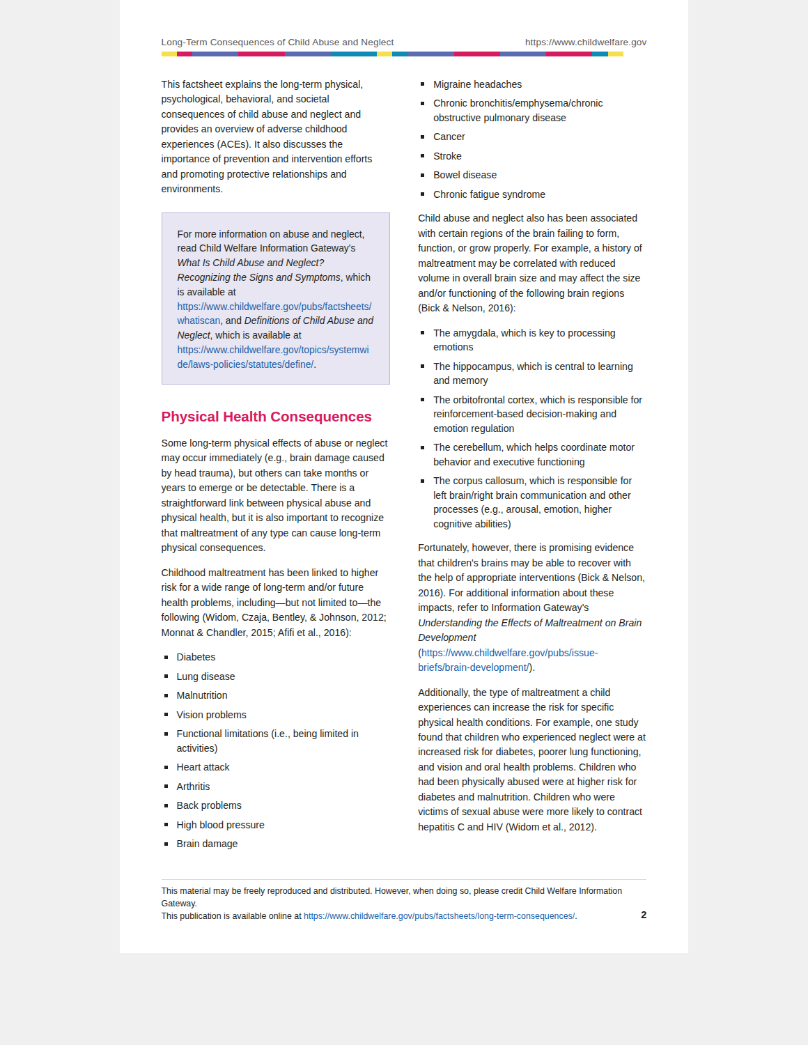Long-Term Consequences of Child Abuse and Neglect
https://www.childwelfare.gov
This factsheet explains the long-term physical, psychological, behavioral, and societal consequences of child abuse and neglect and provides an overview of adverse childhood experiences (ACEs). It also discusses the importance of prevention and intervention efforts and promoting protective relationships and environments.
For more information on abuse and neglect, read Child Welfare Information Gateway's What Is Child Abuse and Neglect? Recognizing the Signs and Symptoms, which is available at https://www.childwelfare.gov/pubs/factsheets/whatiscan, and Definitions of Child Abuse and Neglect, which is available at https://www.childwelfare.gov/topics/systemwide/laws-policies/statutes/define/.
Physical Health Consequences
Some long-term physical effects of abuse or neglect may occur immediately (e.g., brain damage caused by head trauma), but others can take months or years to emerge or be detectable. There is a straightforward link between physical abuse and physical health, but it is also important to recognize that maltreatment of any type can cause long-term physical consequences.
Childhood maltreatment has been linked to higher risk for a wide range of long-term and/or future health problems, including—but not limited to—the following (Widom, Czaja, Bentley, & Johnson, 2012; Monnat & Chandler, 2015; Afifi et al., 2016):
Diabetes
Lung disease
Malnutrition
Vision problems
Functional limitations (i.e., being limited in activities)
Heart attack
Arthritis
Back problems
High blood pressure
Brain damage
Migraine headaches
Chronic bronchitis/emphysema/chronic obstructive pulmonary disease
Cancer
Stroke
Bowel disease
Chronic fatigue syndrome
Child abuse and neglect also has been associated with certain regions of the brain failing to form, function, or grow properly. For example, a history of maltreatment may be correlated with reduced volume in overall brain size and may affect the size and/or functioning of the following brain regions (Bick & Nelson, 2016):
The amygdala, which is key to processing emotions
The hippocampus, which is central to learning and memory
The orbitofrontal cortex, which is responsible for reinforcement-based decision-making and emotion regulation
The cerebellum, which helps coordinate motor behavior and executive functioning
The corpus callosum, which is responsible for left brain/right brain communication and other processes (e.g., arousal, emotion, higher cognitive abilities)
Fortunately, however, there is promising evidence that children's brains may be able to recover with the help of appropriate interventions (Bick & Nelson, 2016). For additional information about these impacts, refer to Information Gateway's Understanding the Effects of Maltreatment on Brain Development (https://www.childwelfare.gov/pubs/issue-briefs/brain-development/).
Additionally, the type of maltreatment a child experiences can increase the risk for specific physical health conditions. For example, one study found that children who experienced neglect were at increased risk for diabetes, poorer lung functioning, and vision and oral health problems. Children who had been physically abused were at higher risk for diabetes and malnutrition. Children who were victims of sexual abuse were more likely to contract hepatitis C and HIV (Widom et al., 2012).
This material may be freely reproduced and distributed. However, when doing so, please credit Child Welfare Information Gateway.
This publication is available online at https://www.childwelfare.gov/pubs/factsheets/long-term-consequences/.
2